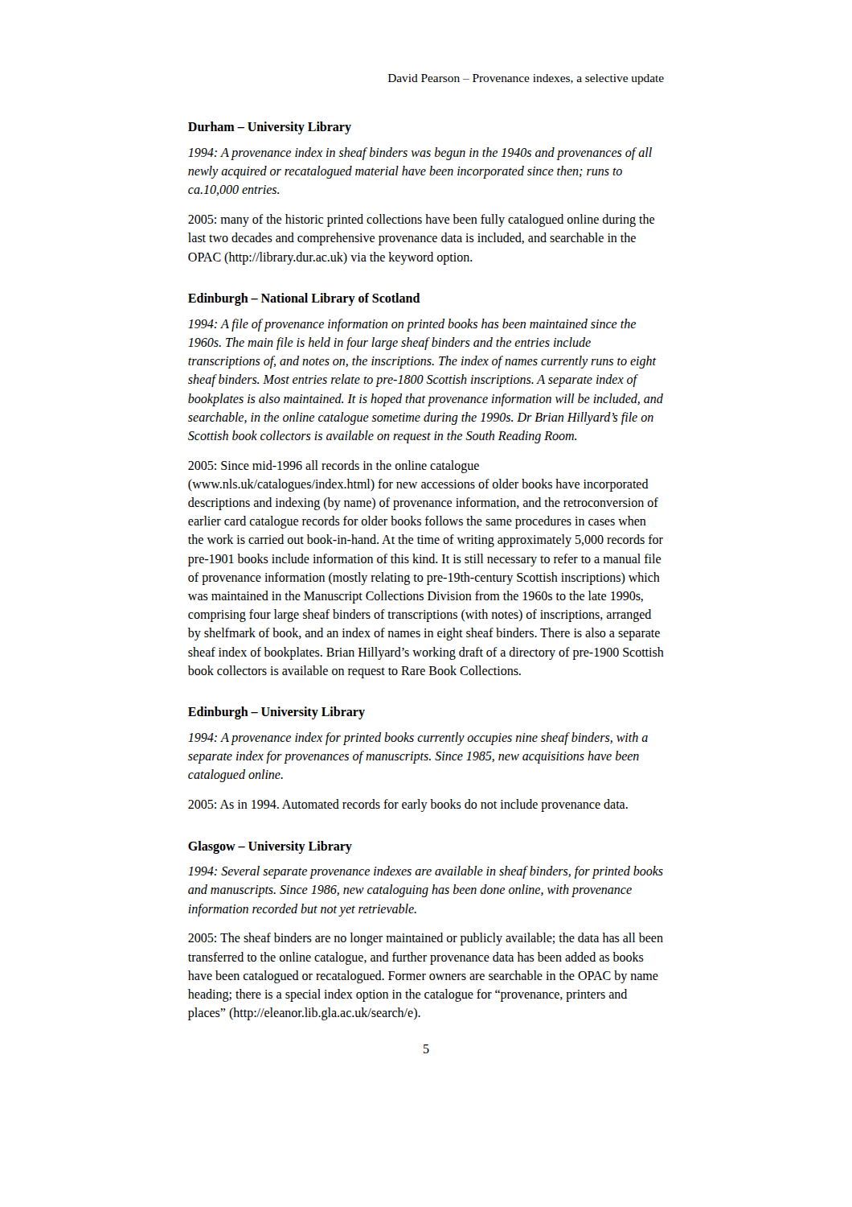David Pearson – Provenance indexes, a selective update
Durham – University Library
1994: A provenance index in sheaf binders was begun in the 1940s and provenances of all newly acquired or recatalogued material have been incorporated since then; runs to ca.10,000 entries.
2005: many of the historic printed collections have been fully catalogued online during the last two decades and comprehensive provenance data is included, and searchable in the OPAC (http://library.dur.ac.uk) via the keyword option.
Edinburgh – National Library of Scotland
1994: A file of provenance information on printed books has been maintained since the 1960s. The main file is held in four large sheaf binders and the entries include transcriptions of, and notes on, the inscriptions. The index of names currently runs to eight sheaf binders. Most entries relate to pre-1800 Scottish inscriptions. A separate index of bookplates is also maintained. It is hoped that provenance information will be included, and searchable, in the online catalogue sometime during the 1990s. Dr Brian Hillyard’s file on Scottish book collectors is available on request in the South Reading Room.
2005: Since mid-1996 all records in the online catalogue (www.nls.uk/catalogues/index.html) for new accessions of older books have incorporated descriptions and indexing (by name) of provenance information, and the retroconversion of earlier card catalogue records for older books follows the same procedures in cases when the work is carried out book-in-hand. At the time of writing approximately 5,000 records for pre-1901 books include information of this kind. It is still necessary to refer to a manual file of provenance information (mostly relating to pre-19th-century Scottish inscriptions) which was maintained in the Manuscript Collections Division from the 1960s to the late 1990s, comprising four large sheaf binders of transcriptions (with notes) of inscriptions, arranged by shelfmark of book, and an index of names in eight sheaf binders. There is also a separate sheaf index of bookplates. Brian Hillyard’s working draft of a directory of pre-1900 Scottish book collectors is available on request to Rare Book Collections.
Edinburgh – University Library
1994: A provenance index for printed books currently occupies nine sheaf binders, with a separate index for provenances of manuscripts. Since 1985, new acquisitions have been catalogued online.
2005: As in 1994. Automated records for early books do not include provenance data.
Glasgow – University Library
1994: Several separate provenance indexes are available in sheaf binders, for printed books and manuscripts. Since 1986, new cataloguing has been done online, with provenance information recorded but not yet retrievable.
2005: The sheaf binders are no longer maintained or publicly available; the data has all been transferred to the online catalogue, and further provenance data has been added as books have been catalogued or recatalogued. Former owners are searchable in the OPAC by name heading; there is a special index option in the catalogue for “provenance, printers and places” (http://eleanor.lib.gla.ac.uk/search/e).
5